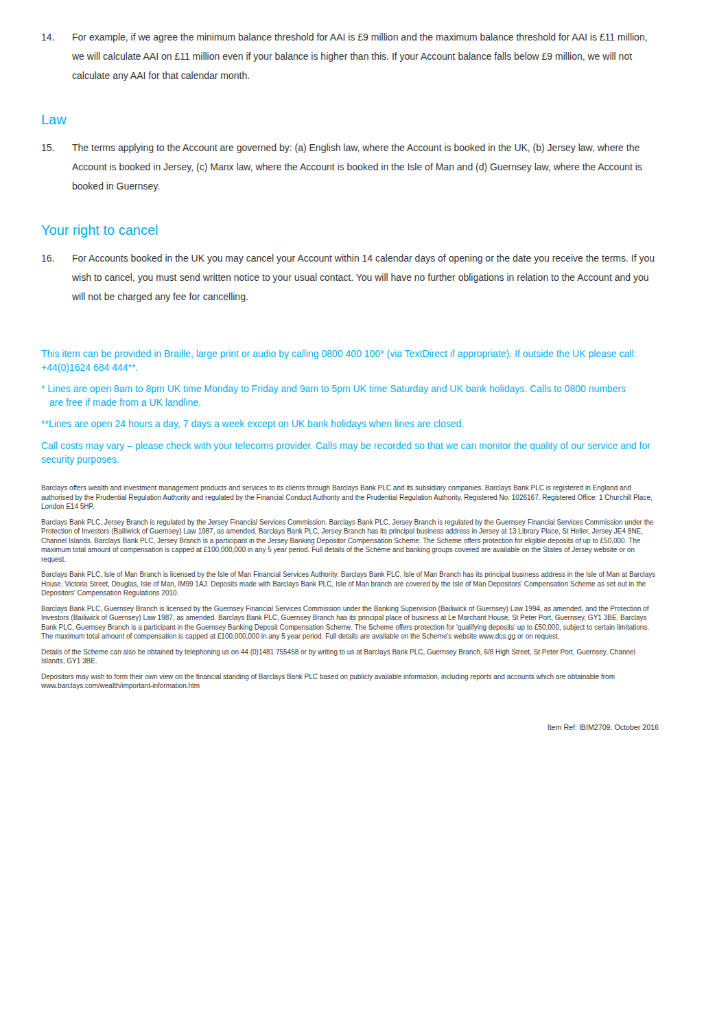14.
For example, if we agree the minimum balance threshold for AAI is £9 million and the maximum balance threshold for AAI is £11 million, we will calculate AAI on £11 million even if your balance is higher than this. If your Account balance falls below £9 million, we will not calculate any AAI for that calendar month.
Law
15.
The terms applying to the Account are governed by: (a) English law, where the Account is booked in the UK, (b) Jersey law, where the Account is booked in Jersey, (c) Manx law, where the Account is booked in the Isle of Man and (d) Guernsey law, where the Account is booked in Guernsey.
Your right to cancel
16.
For Accounts booked in the UK you may cancel your Account within 14 calendar days of opening or the date you receive the terms. If you wish to cancel, you must send written notice to your usual contact. You will have no further obligations in relation to the Account and you will not be charged any fee for cancelling.
This item can be provided in Braille, large print or audio by calling 0800 400 100* (via TextDirect if appropriate). If outside the UK please call: +44(0)1624 684 444**.
* Lines are open 8am to 8pm UK time Monday to Friday and 9am to 5pm UK time Saturday and UK bank holidays. Calls to 0800 numbers
are free if made from a UK landline.
**Lines are open 24 hours a day, 7 days a week except on UK bank holidays when lines are closed.
Call costs may vary – please check with your telecoms provider. Calls may be recorded so that we can monitor the quality of our service and for security purposes.
Barclays offers wealth and investment management products and services to its clients through Barclays Bank PLC and its subsidiary companies. Barclays Bank PLC is registered in England and authorised by the Prudential Regulation Authority and regulated by the Financial Conduct Authority and the Prudential Regulation Authority. Registered No. 1026167. Registered Office: 1 Churchill Place, London E14 5HP.
Barclays Bank PLC, Jersey Branch is regulated by the Jersey Financial Services Commission. Barclays Bank PLC, Jersey Branch is regulated by the Guernsey Financial Services Commission under the Protection of Investors (Bailiwick of Guernsey) Law 1987, as amended. Barclays Bank PLC, Jersey Branch has its principal business address in Jersey at 13 Library Place, St Helier, Jersey JE4 8NE, Channel Islands. Barclays Bank PLC, Jersey Branch is a participant in the Jersey Banking Depositor Compensation Scheme. The Scheme offers protection for eligible deposits of up to £50,000. The maximum total amount of compensation is capped at £100,000,000 in any 5 year period. Full details of the Scheme and banking groups covered are available on the States of Jersey website or on request.
Barclays Bank PLC, Isle of Man Branch is licensed by the Isle of Man Financial Services Authority. Barclays Bank PLC, Isle of Man Branch has its principal business address in the Isle of Man at Barclays House, Victoria Street, Douglas, Isle of Man, IM99 1AJ. Deposits made with Barclays Bank PLC, Isle of Man branch are covered by the Isle of Man Depositors' Compensation Scheme as set out in the Depositors' Compensation Regulations 2010.
Barclays Bank PLC, Guernsey Branch is licensed by the Guernsey Financial Services Commission under the Banking Supervision (Bailiwick of Guernsey) Law 1994, as amended, and the Protection of Investors (Bailiwick of Guernsey) Law 1987, as amended. Barclays Bank PLC, Guernsey Branch has its principal place of business at Le Marchant House, St Peter Port, Guernsey, GY1 3BE. Barclays Bank PLC, Guernsey Branch is a participant in the Guernsey Banking Deposit Compensation Scheme. The Scheme offers protection for 'qualifying deposits' up to £50,000, subject to certain limitations. The maximum total amount of compensation is capped at £100,000,000 in any 5 year period. Full details are available on the Scheme's website www.dcs.gg or on request.
Details of the Scheme can also be obtained by telephoning us on 44 (0)1481 755458 or by writing to us at Barclays Bank PLC, Guernsey Branch, 6/8 High Street, St Peter Port, Guernsey, Channel Islands, GY1 3BE.
Depositors may wish to form their own view on the financial standing of Barclays Bank PLC based on publicly available information, including reports and accounts which are obtainable from www.barclays.com/wealth/important-information.htm
Item Ref: IBIM2709. October 2016